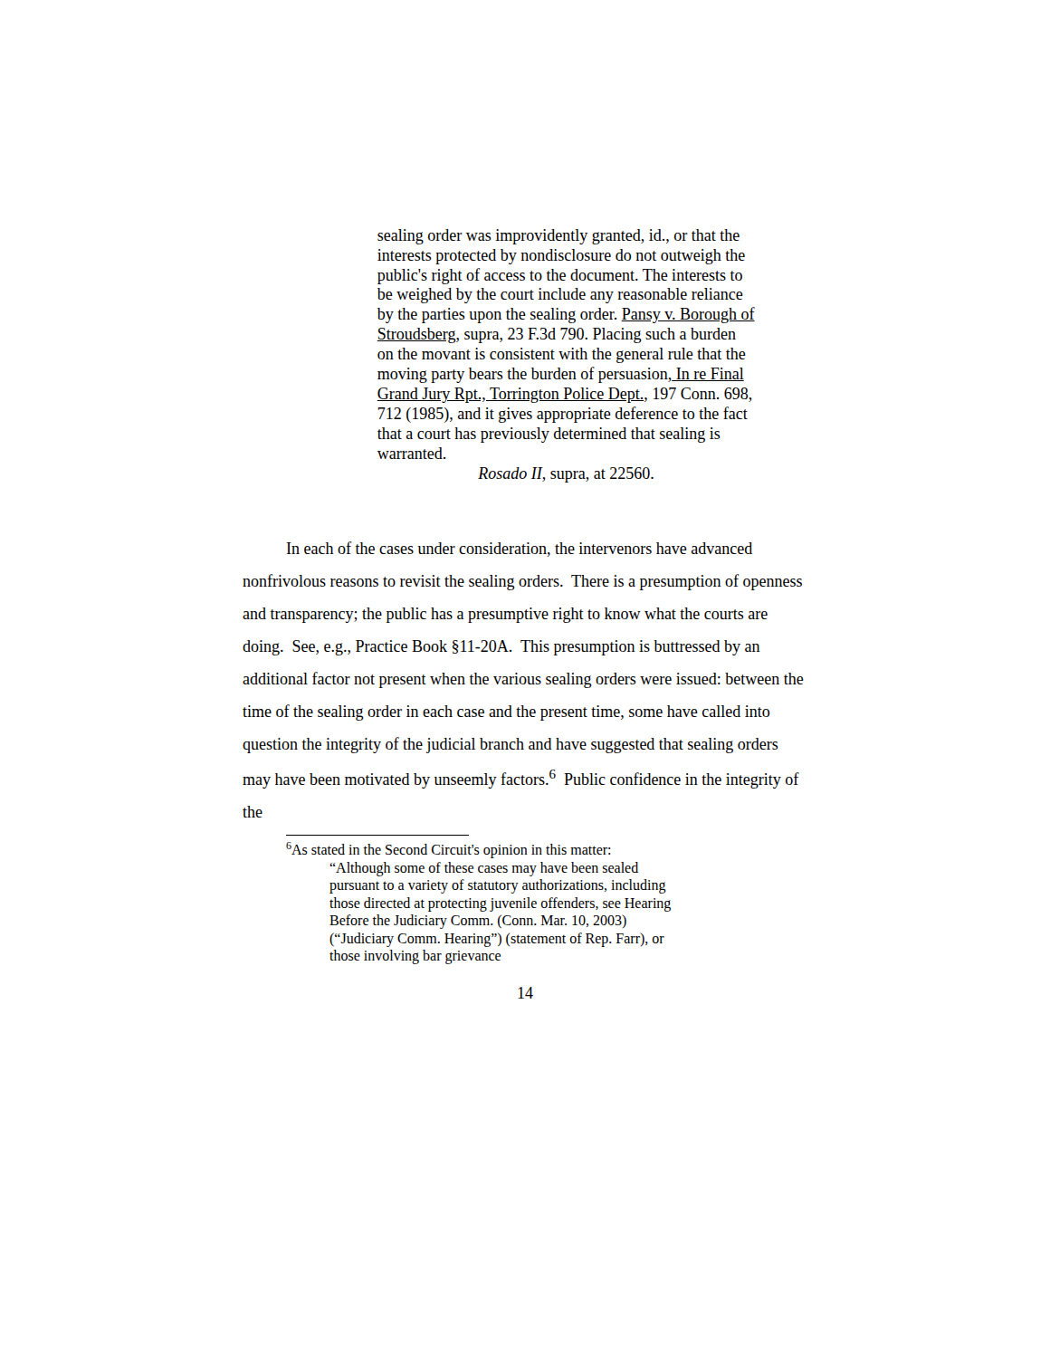sealing order was improvidently granted, id., or that the interests protected by nondisclosure do not outweigh the public's right of access to the document. The interests to be weighed by the court include any reasonable reliance by the parties upon the sealing order. Pansy v. Borough of Stroudsberg, supra, 23 F.3d 790. Placing such a burden on the movant is consistent with the general rule that the moving party bears the burden of persuasion, In re Final Grand Jury Rpt., Torrington Police Dept., 197 Conn. 698, 712 (1985), and it gives appropriate deference to the fact that a court has previously determined that sealing is warranted.
Rosado II, supra, at 22560.
In each of the cases under consideration, the intervenors have advanced nonfrivolous reasons to revisit the sealing orders. There is a presumption of openness and transparency; the public has a presumptive right to know what the courts are doing. See, e.g., Practice Book §11-20A. This presumption is buttressed by an additional factor not present when the various sealing orders were issued: between the time of the sealing order in each case and the present time, some have called into question the integrity of the judicial branch and have suggested that sealing orders may have been motivated by unseemly factors.6 Public confidence in the integrity of the
6As stated in the Second Circuit's opinion in this matter:
“Although some of these cases may have been sealed pursuant to a variety of statutory authorizations, including those directed at protecting juvenile offenders, see Hearing Before the Judiciary Comm. (Conn. Mar. 10, 2003) (“Judiciary Comm. Hearing”) (statement of Rep. Farr), or those involving bar grievance
14